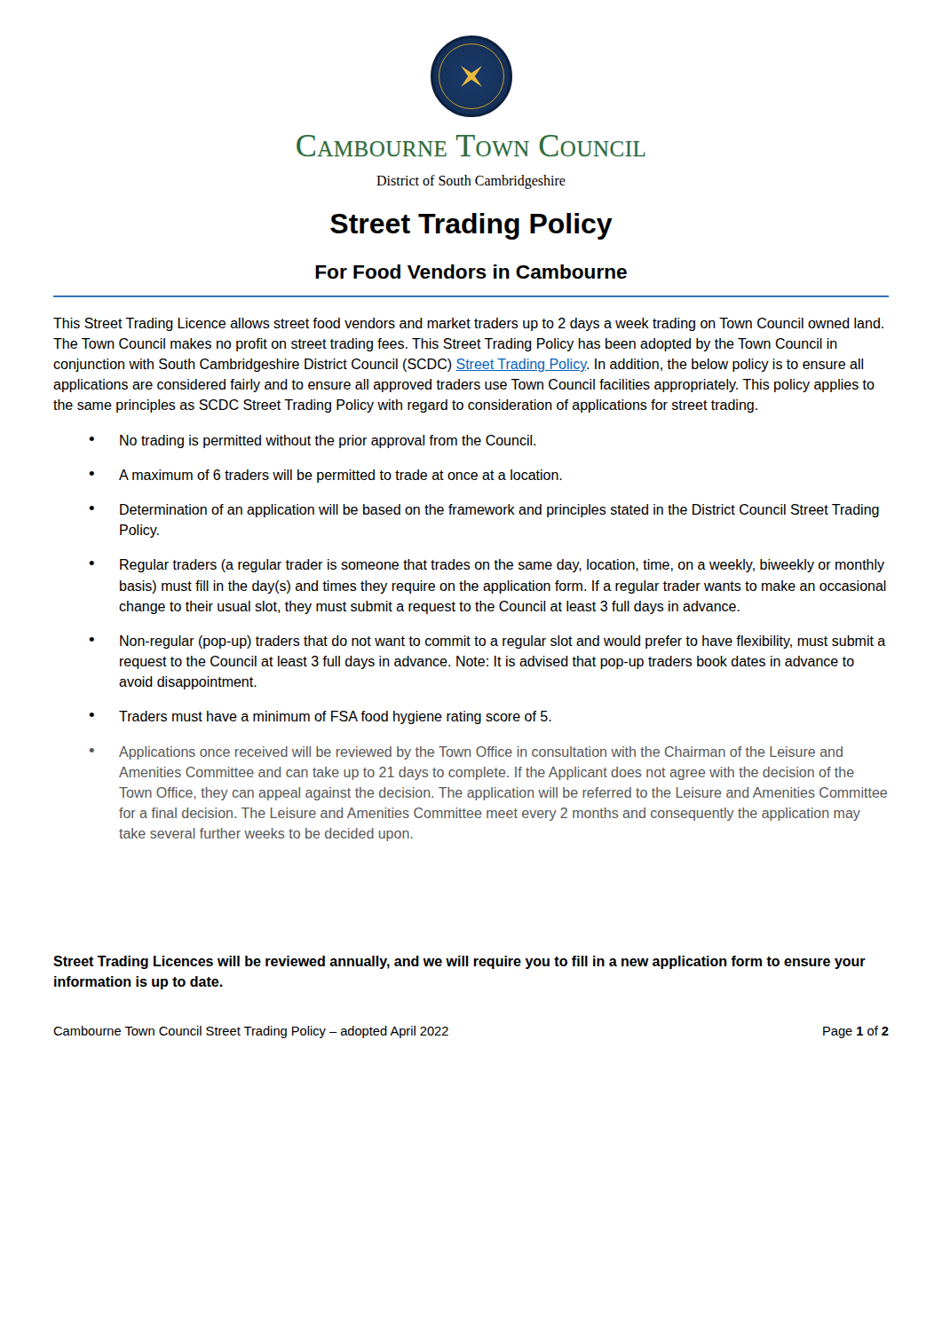Cambourne Town Council
District of South Cambridgeshire
Street Trading Policy
For Food Vendors in Cambourne
This Street Trading Licence allows street food vendors and market traders up to 2 days a week trading on Town Council owned land. The Town Council makes no profit on street trading fees. This Street Trading Policy has been adopted by the Town Council in conjunction with South Cambridgeshire District Council (SCDC) Street Trading Policy. In addition, the below policy is to ensure all applications are considered fairly and to ensure all approved traders use Town Council facilities appropriately. This policy applies to the same principles as SCDC Street Trading Policy with regard to consideration of applications for street trading.
No trading is permitted without the prior approval from the Council.
A maximum of 6 traders will be permitted to trade at once at a location.
Determination of an application will be based on the framework and principles stated in the District Council Street Trading Policy.
Regular traders (a regular trader is someone that trades on the same day, location, time, on a weekly, biweekly or monthly basis) must fill in the day(s) and times they require on the application form. If a regular trader wants to make an occasional change to their usual slot, they must submit a request to the Council at least 3 full days in advance.
Non-regular (pop-up) traders that do not want to commit to a regular slot and would prefer to have flexibility, must submit a request to the Council at least 3 full days in advance. Note: It is advised that pop-up traders book dates in advance to avoid disappointment.
Traders must have a minimum of FSA food hygiene rating score of 5.
Applications once received will be reviewed by the Town Office in consultation with the Chairman of the Leisure and Amenities Committee and can take up to 21 days to complete. If the Applicant does not agree with the decision of the Town Office, they can appeal against the decision. The application will be referred to the Leisure and Amenities Committee for a final decision. The Leisure and Amenities Committee meet every 2 months and consequently the application may take several further weeks to be decided upon.
Street Trading Licences will be reviewed annually, and we will require you to fill in a new application form to ensure your information is up to date.
Cambourne Town Council Street Trading Policy – adopted April 2022
Page 1 of 2